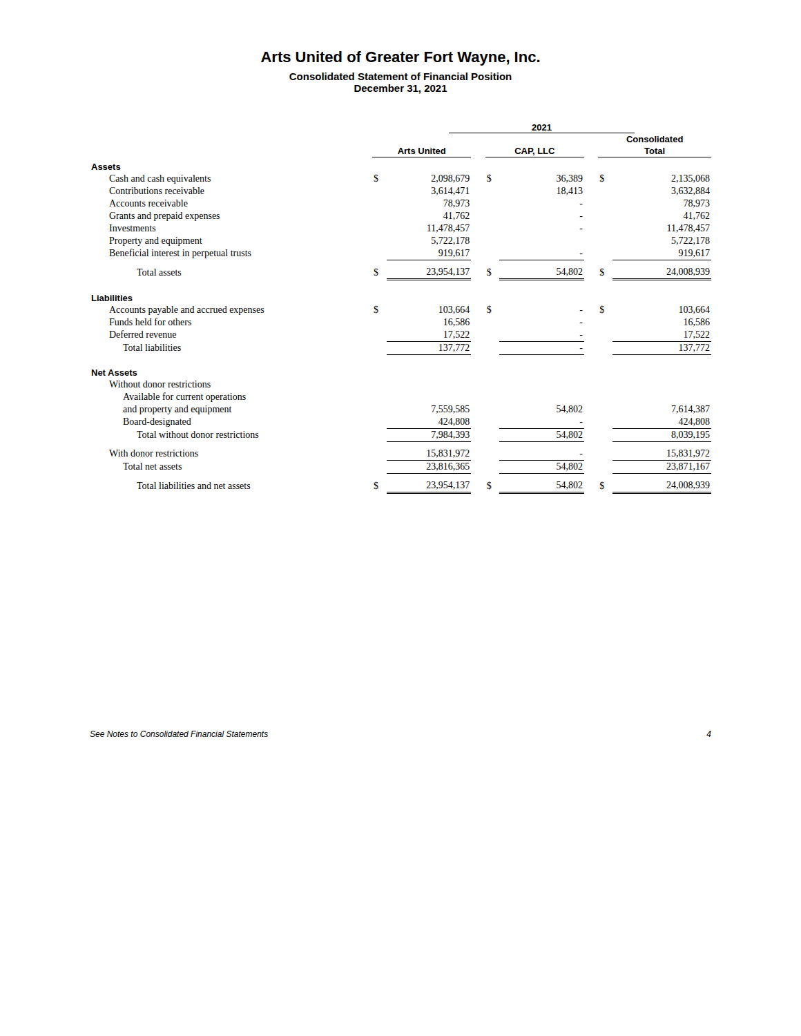Arts United of Greater Fort Wayne, Inc.
Consolidated Statement of Financial Position
December 31, 2021
| | 2021 |
| | | | | | Consolidated |
| | Arts United | | CAP, LLC | | Total |
| Assets | |
| Cash and cash equivalents | $ | 2,098,679 | | $ | 36,389 | | $ | 2,135,068 |
| Contributions receivable | | 3,614,471 | | | 18,413 | | | 3,632,884 |
| Accounts receivable | | 78,973 | | | - | | | 78,973 |
| Grants and prepaid expenses | | 41,762 | | | - | | | 41,762 |
| Investments | | 11,478,457 | | | - | | | 11,478,457 |
| Property and equipment | | 5,722,178 | | | | | | 5,722,178 |
| Beneficial interest in perpetual trusts | | 919,617 | | | - | | | 919,617 |
| Total assets | $ | 23,954,137 | | $ | 54,802 | | $ | 24,008,939 |
| Liabilities | |
| Accounts payable and accrued expenses | $ | 103,664 | | $ | - | | $ | 103,664 |
| Funds held for others | | 16,586 | | | - | | | 16,586 |
| Deferred revenue | | 17,522 | | | - | | | 17,522 |
| Total liabilities | | 137,772 | | | - | | | 137,772 |
| Net Assets | |
| Without donor restrictions | |
| Available for current operations | |
| and property and equipment | | 7,559,585 | | | 54,802 | | | 7,614,387 |
| Board-designated | | 424,808 | | | - | | | 424,808 |
| Total without donor restrictions | | 7,984,393 | | | 54,802 | | | 8,039,195 |
| With donor restrictions | | 15,831,972 | | | - | | | 15,831,972 |
| Total net assets | | 23,816,365 | | | 54,802 | | | 23,871,167 |
| Total liabilities and net assets | $ | 23,954,137 | | $ | 54,802 | | $ | 24,008,939 |
See Notes to Consolidated Financial Statements 4